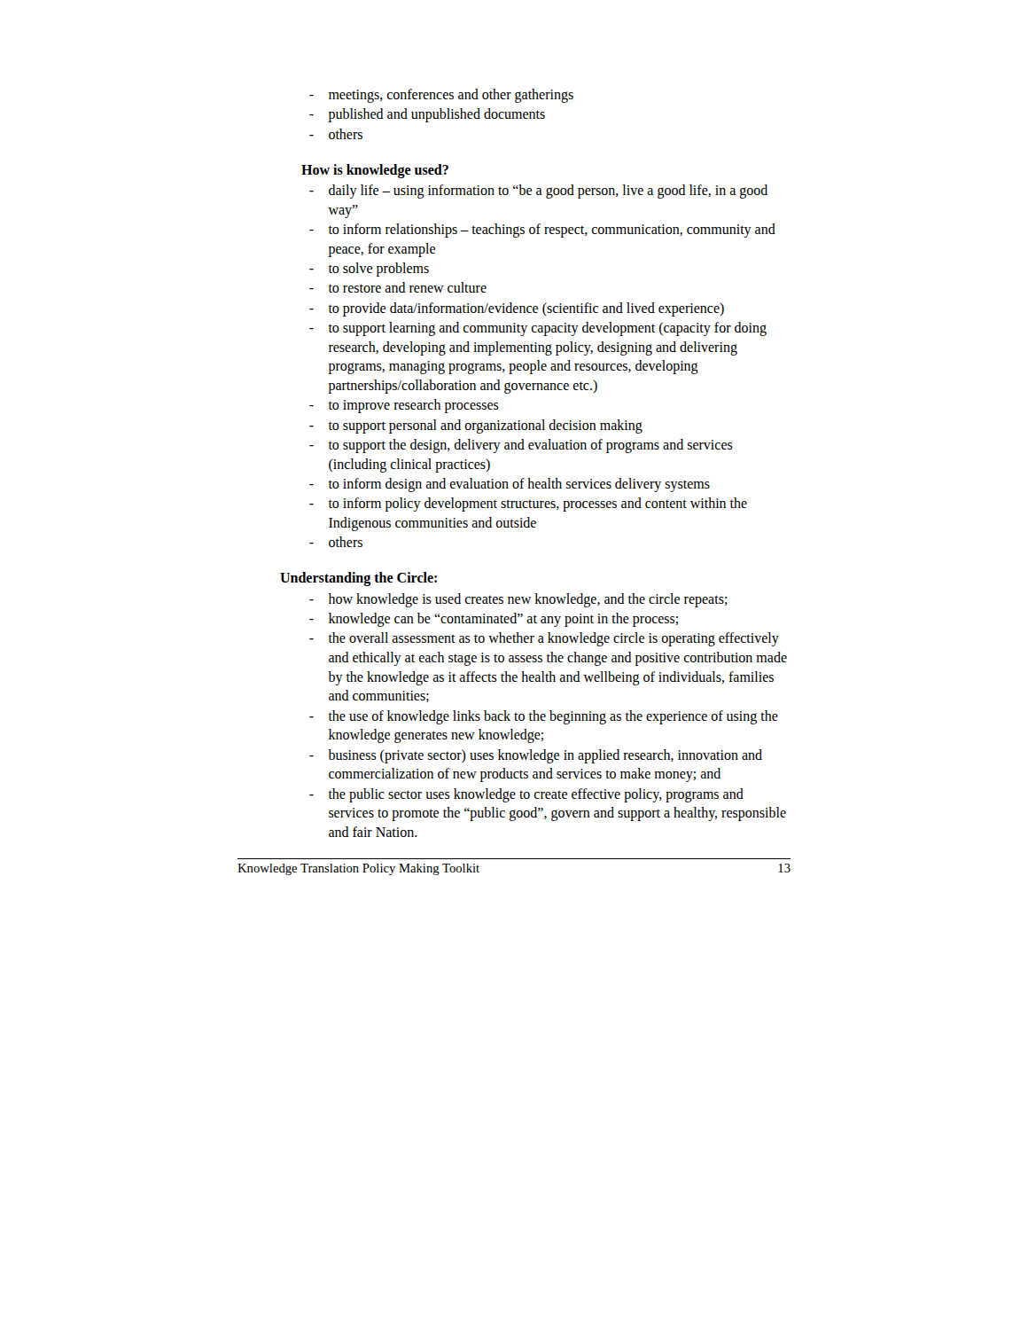meetings, conferences and other gatherings
published and unpublished documents
others
How is knowledge used?
daily life – using information to “be a good person, live a good life, in a good way”
to inform relationships – teachings of respect, communication, community and peace, for example
to solve problems
to restore and renew culture
to provide data/information/evidence (scientific and lived experience)
to support learning and community capacity development (capacity for doing research, developing and implementing policy, designing and delivering programs, managing programs, people and resources, developing partnerships/collaboration and governance etc.)
to improve research processes
to support personal and organizational decision making
to support the design, delivery and evaluation of programs and services (including clinical practices)
to inform design and evaluation of health services delivery systems
to inform policy development structures, processes and content within the Indigenous communities and outside
others
Understanding the Circle:
how knowledge is used creates new knowledge, and the circle repeats;
knowledge can be “contaminated” at any point in the process;
the overall assessment as to whether a knowledge circle is operating effectively and ethically at each stage is to assess the change and positive contribution made by the knowledge as it affects the health and wellbeing of individuals, families and communities;
the use of knowledge links back to the beginning as the experience of using the knowledge generates new knowledge;
business (private sector) uses knowledge in applied research, innovation and commercialization of new products and services to make money; and
the public sector uses knowledge to create effective policy, programs and services to promote the “public good”, govern and support a healthy, responsible and fair Nation.
Knowledge Translation Policy Making Toolkit 13